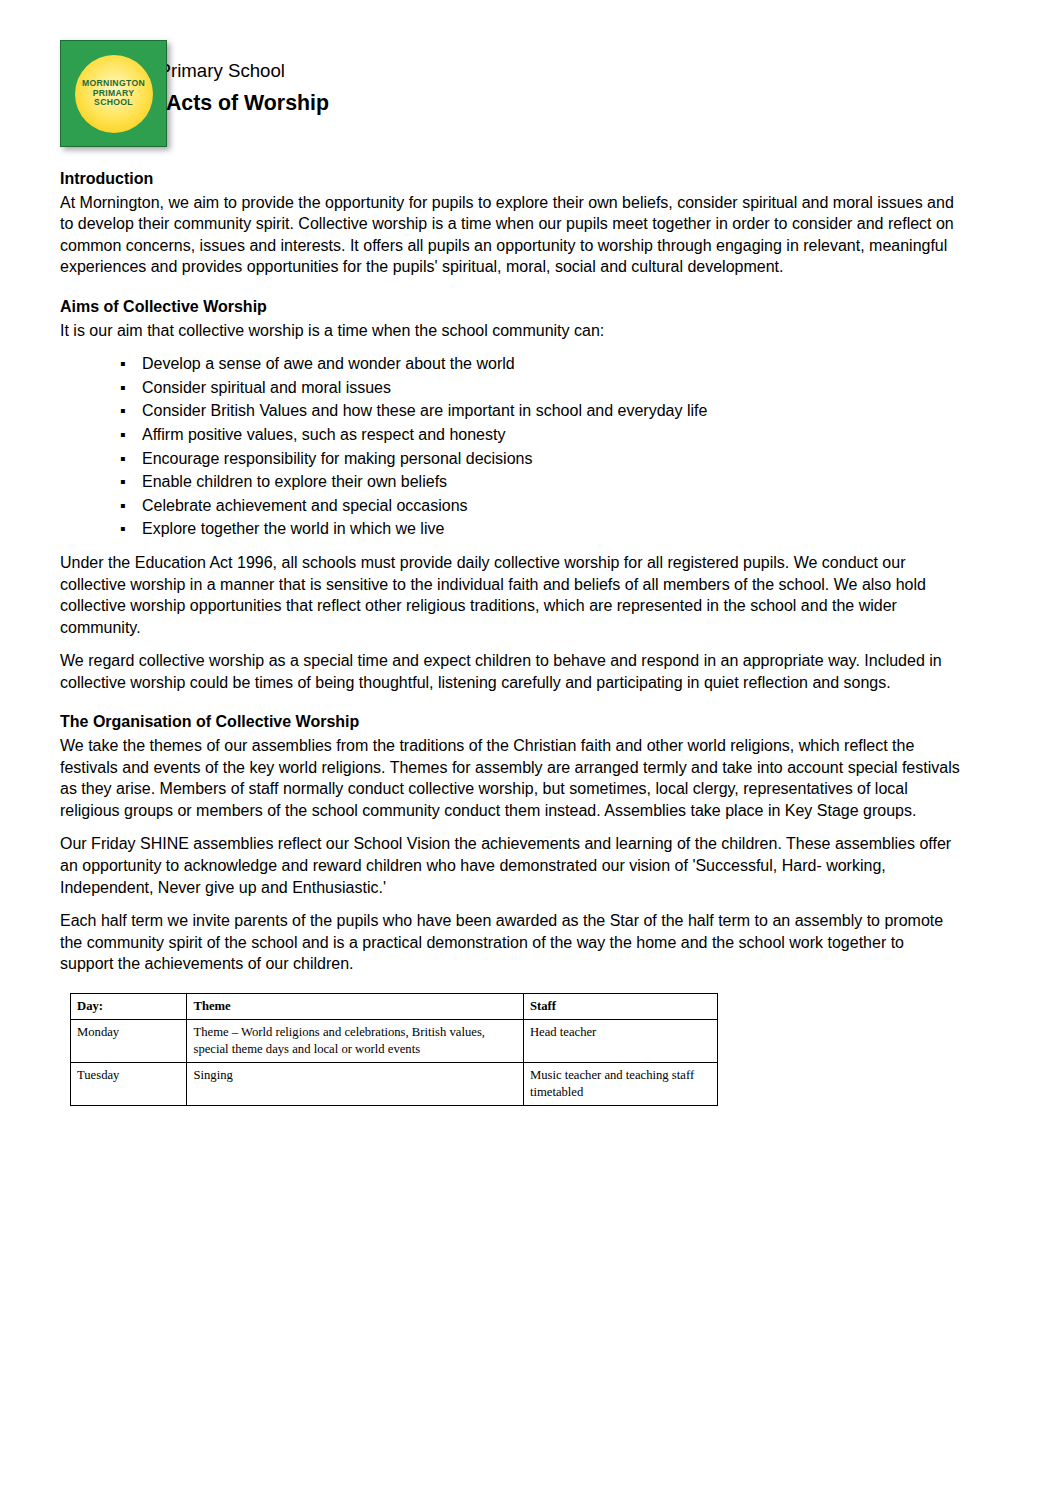MORNINGTON
PRIMARY
SCHOOL
Mornington Primary School
Collective Acts of Worship
Introduction
At Mornington, we aim to provide the opportunity for pupils to explore their own beliefs, consider spiritual and moral issues and to develop their community spirit. Collective worship is a time when our pupils meet together in order to consider and reflect on common concerns, issues and interests. It offers all pupils an opportunity to worship through engaging in relevant, meaningful experiences and provides opportunities for the pupils' spiritual, moral, social and cultural development.
Aims of Collective Worship
It is our aim that collective worship is a time when the school community can:
Develop a sense of awe and wonder about the world
Consider spiritual and moral issues
Consider British Values and how these are important in school and everyday life
Affirm positive values, such as respect and honesty
Encourage responsibility for making personal decisions
Enable children to explore their own beliefs
Celebrate achievement and special occasions
Explore together the world in which we live
Under the Education Act 1996, all schools must provide daily collective worship for all registered pupils. We conduct our collective worship in a manner that is sensitive to the individual faith and beliefs of all members of the school. We also hold collective worship opportunities that reflect other religious traditions, which are represented in the school and the wider community.
We regard collective worship as a special time and expect children to behave and respond in an appropriate way. Included in collective worship could be times of being thoughtful, listening carefully and participating in quiet reflection and songs.
The Organisation of Collective Worship
We take the themes of our assemblies from the traditions of the Christian faith and other world religions, which reflect the festivals and events of the key world religions. Themes for assembly are arranged termly and take into account special festivals as they arise. Members of staff normally conduct collective worship, but sometimes, local clergy, representatives of local religious groups or members of the school community conduct them instead. Assemblies take place in Key Stage groups.
Our Friday SHINE assemblies reflect our School Vision the achievements and learning of the children. These assemblies offer an opportunity to acknowledge and reward children who have demonstrated our vision of 'Successful, Hard- working, Independent, Never give up and Enthusiastic.'
Each half term we invite parents of the pupils who have been awarded as the Star of the half term to an assembly to promote the community spirit of the school and is a practical demonstration of the way the home and the school work together to support the achievements of our children.
| Day: | Theme | Staff |
| --- | --- | --- |
| Monday | Theme – World religions and celebrations, British values, special theme days and local or world events | Head teacher |
| Tuesday | Singing | Music teacher and teaching staff timetabled |